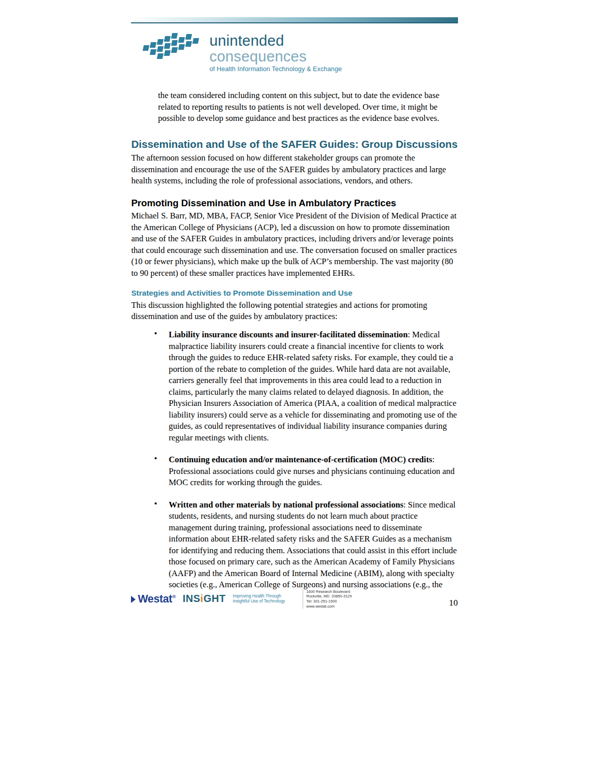unintended
consequences
of Health Information Technology & Exchange
the team considered including content on this subject, but to date the evidence base related to reporting results to patients is not well developed. Over time, it might be possible to develop some guidance and best practices as the evidence base evolves.
Dissemination and Use of the SAFER Guides: Group Discussions
The afternoon session focused on how different stakeholder groups can promote the dissemination and encourage the use of the SAFER guides by ambulatory practices and large health systems, including the role of professional associations, vendors, and others.
Promoting Dissemination and Use in Ambulatory Practices
Michael S. Barr, MD, MBA, FACP, Senior Vice President of the Division of Medical Practice at the American College of Physicians (ACP), led a discussion on how to promote dissemination and use of the SAFER Guides in ambulatory practices, including drivers and/or leverage points that could encourage such dissemination and use. The conversation focused on smaller practices (10 or fewer physicians), which make up the bulk of ACP’s membership. The vast majority (80 to 90 percent) of these smaller practices have implemented EHRs.
Strategies and Activities to Promote Dissemination and Use
This discussion highlighted the following potential strategies and actions for promoting dissemination and use of the guides by ambulatory practices:
Liability insurance discounts and insurer-facilitated dissemination: Medical malpractice liability insurers could create a financial incentive for clients to work through the guides to reduce EHR-related safety risks. For example, they could tie a portion of the rebate to completion of the guides. While hard data are not available, carriers generally feel that improvements in this area could lead to a reduction in claims, particularly the many claims related to delayed diagnosis. In addition, the Physician Insurers Association of America (PIAA, a coalition of medical malpractice liability insurers) could serve as a vehicle for disseminating and promoting use of the guides, as could representatives of individual liability insurance companies during regular meetings with clients.
Continuing education and/or maintenance-of-certification (MOC) credits: Professional associations could give nurses and physicians continuing education and MOC credits for working through the guides.
Written and other materials by national professional associations: Since medical students, residents, and nursing students do not learn much about practice management during training, professional associations need to disseminate information about EHR-related safety risks and the SAFER Guides as a mechanism for identifying and reducing them. Associations that could assist in this effort include those focused on primary care, such as the American Academy of Family Physicians (AAFP) and the American Board of Internal Medicine (ABIM), along with specialty societies (e.g., American College of Surgeons) and nursing associations (e.g., the
Westat®
INSi GHT
Improving Health Through Insightful Use of Technology
1600 Research Boulevard
Rockville, MD 20850-3129
Tel: 301-251-1500
www.westat.com
10